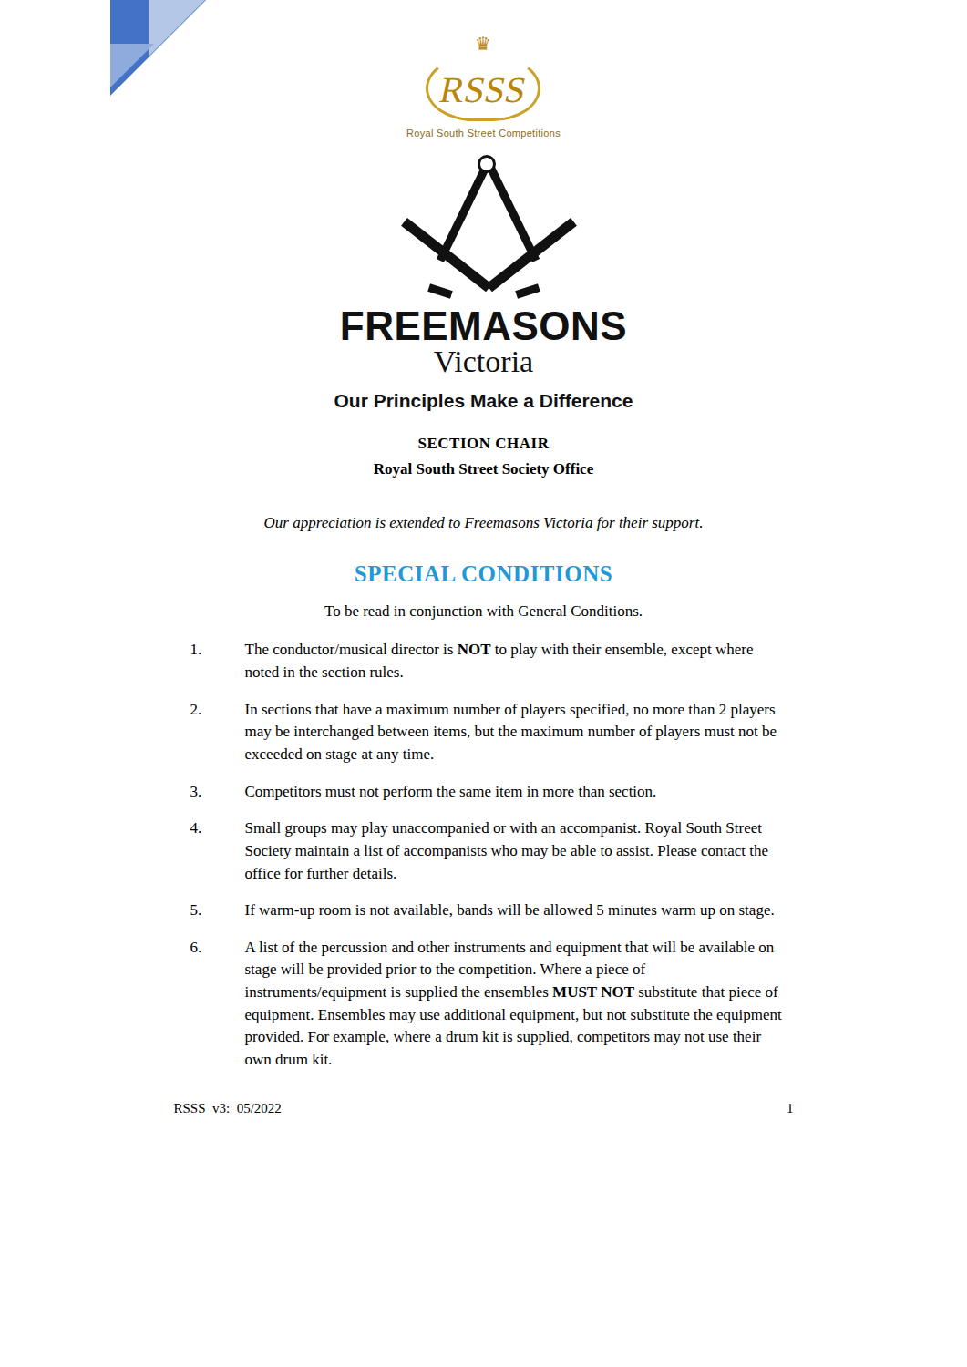♛
RSSS
Royal South Street Competitions
FREEMASONS
Victoria
Our Principles Make a Difference
SECTION CHAIR
Royal South Street Society Office
Our appreciation is extended to Freemasons Victoria for their support.
SPECIAL CONDITIONS
To be read in conjunction with General Conditions.
The conductor/musical director is NOT to play with their ensemble, except where noted in the section rules.
In sections that have a maximum number of players specified, no more than 2 players may be interchanged between items, but the maximum number of players must not be exceeded on stage at any time.
Competitors must not perform the same item in more than section.
Small groups may play unaccompanied or with an accompanist. Royal South Street Society maintain a list of accompanists who may be able to assist. Please contact the office for further details.
If warm-up room is not available, bands will be allowed 5 minutes warm up on stage.
A list of the percussion and other instruments and equipment that will be available on stage will be provided prior to the competition. Where a piece of instruments/equipment is supplied the ensembles MUST NOT substitute that piece of equipment. Ensembles may use additional equipment, but not substitute the equipment provided. For example, where a drum kit is supplied, competitors may not use their own drum kit.
RSSS v3: 05/2022 1